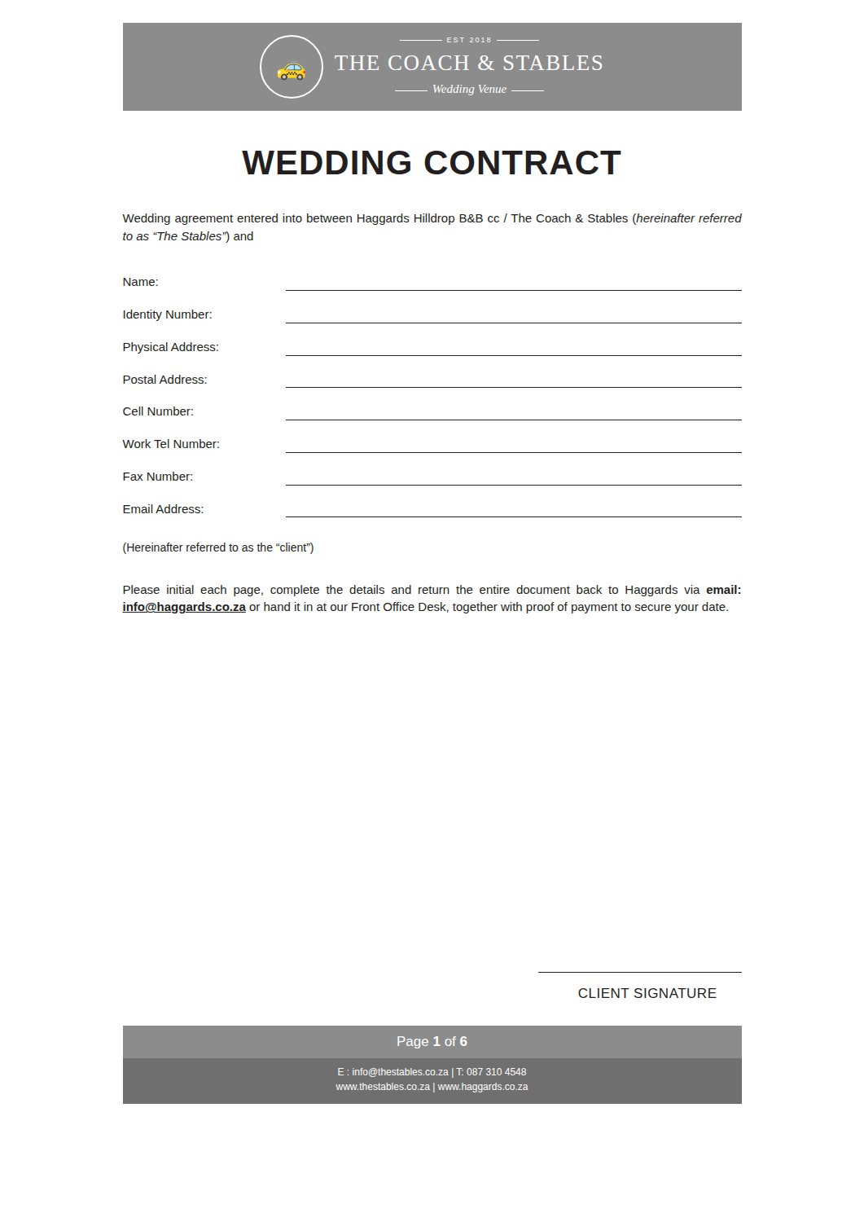🚕
EST 2018
THE COACH & STABLES
Wedding Venue
WEDDING CONTRACT
Wedding agreement entered into between Haggards Hilldrop B&B cc / The Coach & Stables (hereinafter referred to as “The Stables”) and
| Name: | |
| Identity Number: | |
| Physical Address: | |
| Postal Address: | |
| Cell Number: | |
| Work Tel Number: | |
| Fax Number: | |
| Email Address: | |
(Hereinafter referred to as the “client”)
Please initial each page, complete the details and return the entire document back to Haggards via email: info@haggards.co.za or hand it in at our Front Office Desk, together with proof of payment to secure your date.
CLIENT SIGNATURE
Page 1 of 6
E : info@thestables.co.za | T: 087 310 4548
www.thestables.co.za | www.haggards.co.za